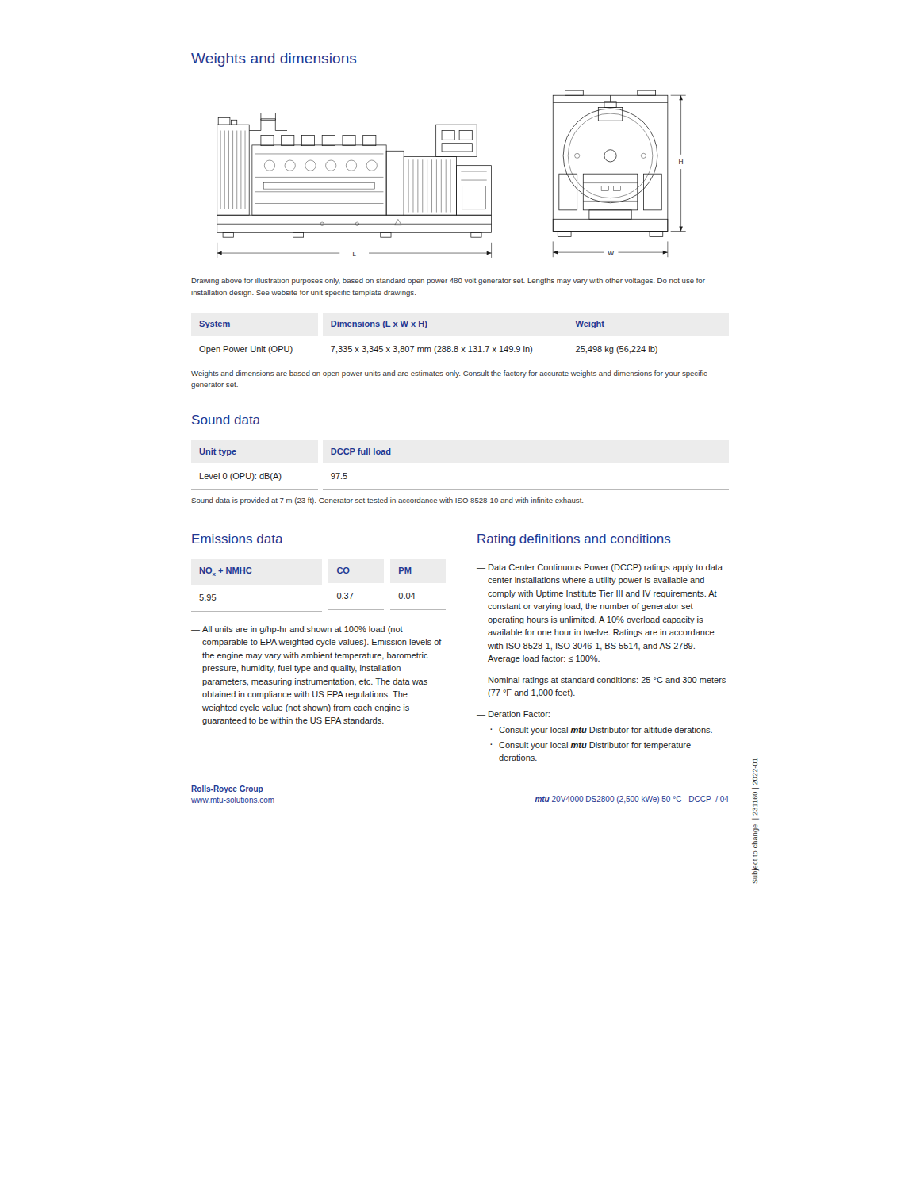Weights and dimensions
L
H W
Drawing above for illustration purposes only, based on standard open power 480 volt generator set. Lengths may vary with other voltages. Do not use for installation design. See website for unit specific template drawings.
| System | Dimensions (L x W x H) | Weight |
| --- | --- | --- |
| Open Power Unit (OPU) | 7,335 x 3,345 x 3,807 mm (288.8 x 131.7 x 149.9 in) | 25,498 kg (56,224 lb) |
Weights and dimensions are based on open power units and are estimates only. Consult the factory for accurate weights and dimensions for your specific generator set.
Sound data
| Unit type | DCCP full load |
| --- | --- |
| Level 0 (OPU): dB(A) | 97.5 |
Sound data is provided at 7 m (23 ft). Generator set tested in accordance with ISO 8528-10 and with infinite exhaust.
Emissions data
| NO x + NMHC |
| --- |
| 5.95 |
| CO |
| --- |
| 0.37 |
| PM |
| --- |
| 0.04 |
All units are in g/hp-hr and shown at 100% load (not comparable to EPA weighted cycle values). Emission levels of the engine may vary with ambient temperature, barometric pressure, humidity, fuel type and quality, installation parameters, measuring instrumentation, etc. The data was obtained in compliance with US EPA regulations. The weighted cycle value (not shown) from each engine is guaranteed to be within the US EPA standards.
Rating definitions and conditions
Data Center Continuous Power (DCCP) ratings apply to data center installations where a utility power is available and comply with Uptime Institute Tier III and IV requirements. At constant or varying load, the number of generator set operating hours is unlimited. A 10% overload capacity is available for one hour in twelve. Ratings are in accordance with ISO 8528-1, ISO 3046-1, BS 5514, and AS 2789. Average load factor: ≤ 100%.
Nominal ratings at standard conditions: 25 °C and 300 meters (77 °F and 1,000 feet).
Deration Factor:
Consult your local mtu Distributor for altitude derations.
Consult your local mtu Distributor for temperature derations.
Subject to change. | 231160 | 2022-01
Rolls-Royce Group
www.mtu-solutions.com
mtu 20V4000 DS2800 (2,500 kWe) 50 °C - DCCP / 04